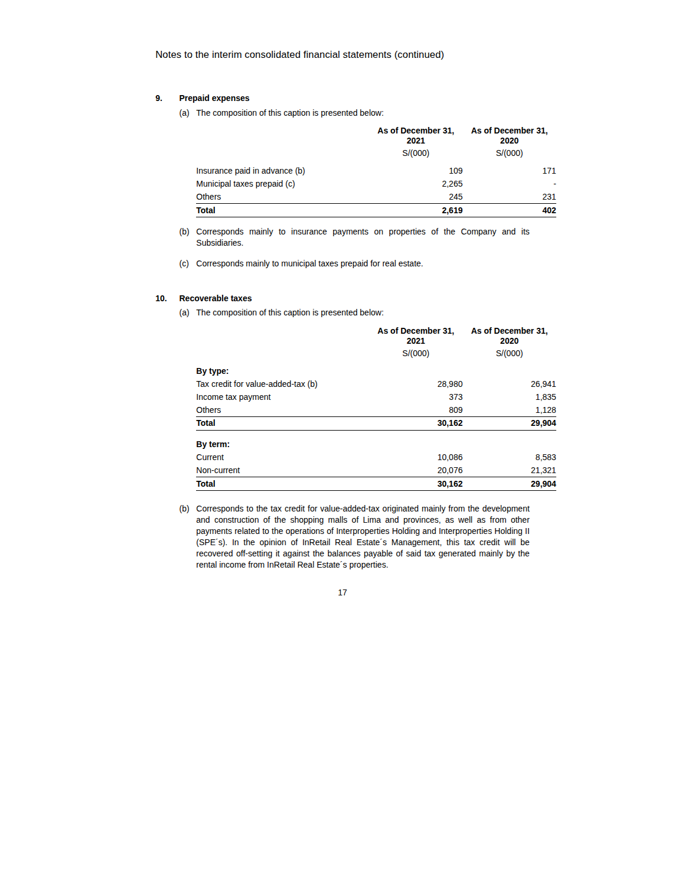Notes to the interim consolidated financial statements (continued)
9.
Prepaid expenses
(a)
The composition of this caption is presented below:
| | As of December 31, 2021 | As of December 31, 2020 |
| --- | --- | --- |
| | S/(000) | S/(000) |
| Insurance paid in advance (b) | 109 | 171 |
| Municipal taxes prepaid (c) | 2,265 | - |
| Others | 245 | 231 |
| Total | 2,619 | 402 |
(b)
Corresponds mainly to insurance payments on properties of the Company and its Subsidiaries.
(c)
Corresponds mainly to municipal taxes prepaid for real estate.
10.
Recoverable taxes
(a)
The composition of this caption is presented below:
| | As of December 31, 2021 | As of December 31, 2020 |
| --- | --- | --- |
| | S/(000) | S/(000) |
| By type: | | |
| Tax credit for value-added-tax (b) | 28,980 | 26,941 |
| Income tax payment | 373 | 1,835 |
| Others | 809 | 1,128 |
| Total | 30,162 | 29,904 |
| By term: | | |
| Current | 10,086 | 8,583 |
| Non-current | 20,076 | 21,321 |
| Total | 30,162 | 29,904 |
(b)
Corresponds to the tax credit for value-added-tax originated mainly from the development and construction of the shopping malls of Lima and provinces, as well as from other payments related to the operations of Interproperties Holding and Interproperties Holding II (SPE´s). In the opinion of InRetail Real Estate´s Management, this tax credit will be recovered off-setting it against the balances payable of said tax generated mainly by the rental income from InRetail Real Estate´s properties.
17